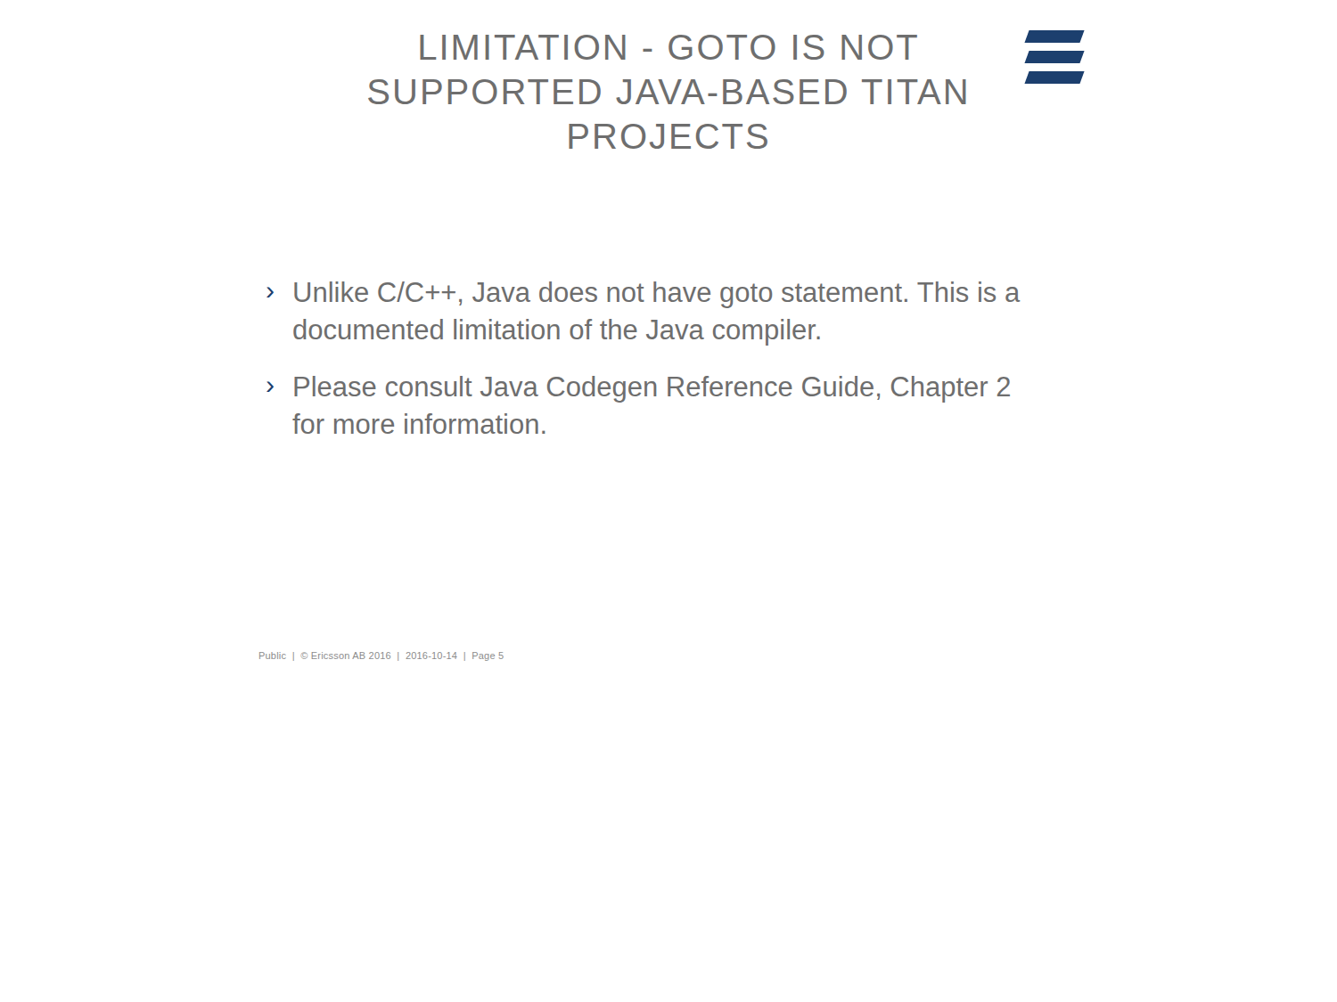Limitation - goto is not supported Java-based Titan projects
Unlike C/C++, Java does not have goto statement. This is a documented limitation of the Java compiler.
Please consult Java Codegen Reference Guide, Chapter 2 for more information.
Public | © Ericsson AB 2016 | 2016-10-14 | Page 5